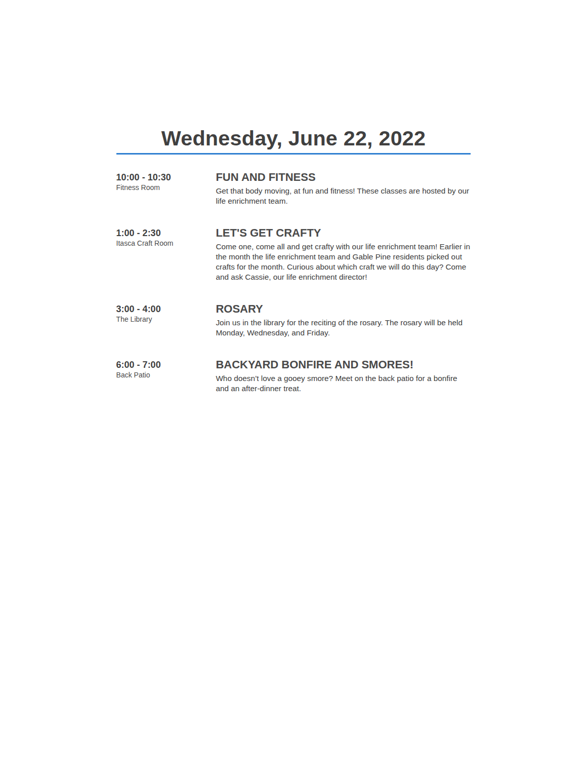Wednesday, June 22, 2022
10:00 - 10:30
Fitness Room
Fun and Fitness
Get that body moving, at fun and fitness! These classes are hosted by our life enrichment team.
1:00 - 2:30
Itasca Craft Room
Let's Get Crafty
Come one, come all and get crafty with our life enrichment team! Earlier in the month the life enrichment team and Gable Pine residents picked out crafts for the month. Curious about which craft we will do this day? Come and ask Cassie, our life enrichment director!
3:00 - 4:00
The Library
Rosary
Join us in the library for the reciting of the rosary. The rosary will be held Monday, Wednesday, and Friday.
6:00 - 7:00
Back Patio
Backyard Bonfire and Smores!
Who doesn’t love a gooey smore? Meet on the back patio for a bonfire and an after-dinner treat.